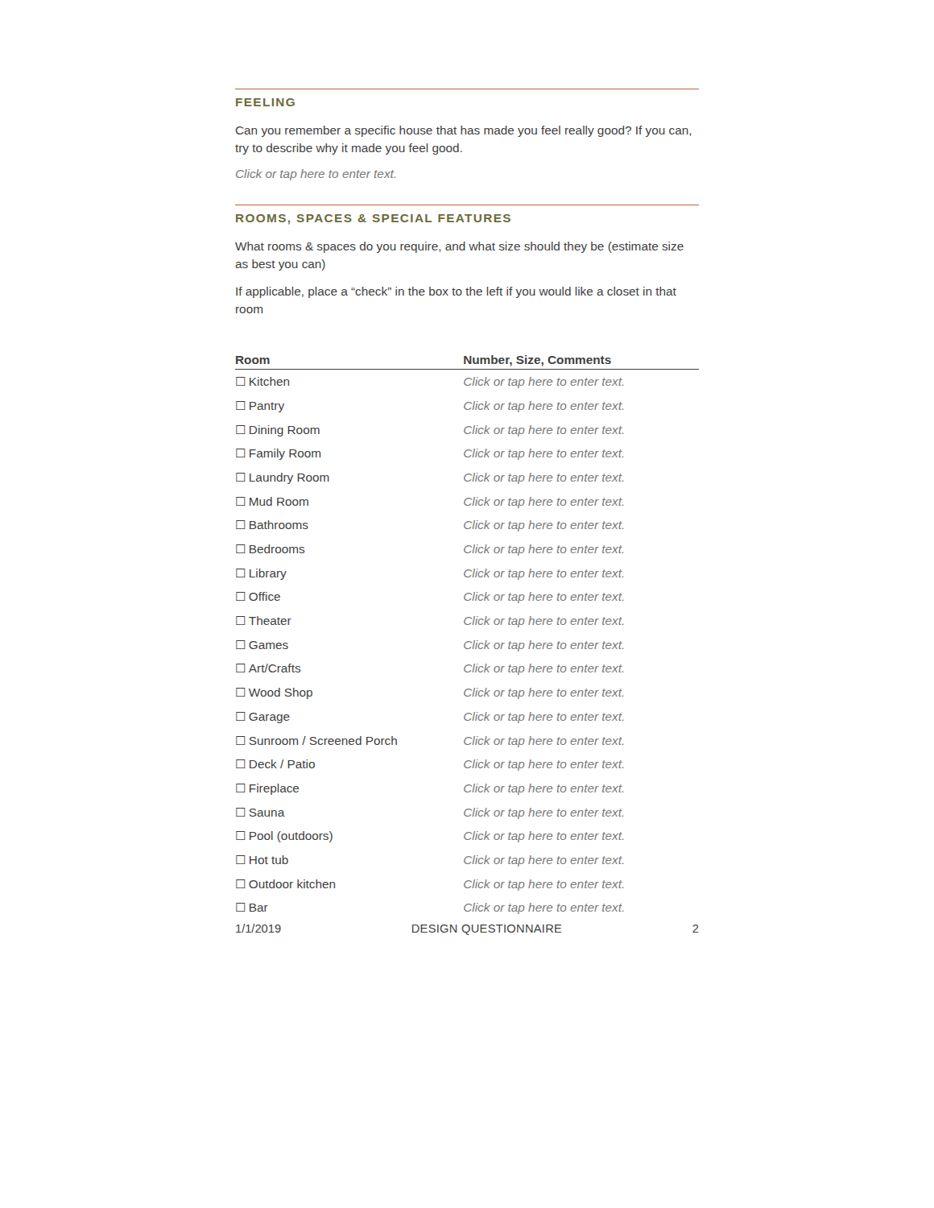Feeling
Can you remember a specific house that has made you feel really good? If you can, try to describe why it made you feel good.
Click or tap here to enter text.
Rooms, Spaces & Special Features
What rooms & spaces do you require, and what size should they be (estimate size as best you can)
If applicable, place a “check” in the box to the left if you would like a closet in that room
| Room | Number, Size, Comments |
| --- | --- |
| ☐ Kitchen | Click or tap here to enter text. |
| ☐ Pantry | Click or tap here to enter text. |
| ☐ Dining Room | Click or tap here to enter text. |
| ☐ Family Room | Click or tap here to enter text. |
| ☐ Laundry Room | Click or tap here to enter text. |
| ☐ Mud Room | Click or tap here to enter text. |
| ☐ Bathrooms | Click or tap here to enter text. |
| ☐ Bedrooms | Click or tap here to enter text. |
| ☐ Library | Click or tap here to enter text. |
| ☐ Office | Click or tap here to enter text. |
| ☐ Theater | Click or tap here to enter text. |
| ☐ Games | Click or tap here to enter text. |
| ☐ Art/Crafts | Click or tap here to enter text. |
| ☐ Wood Shop | Click or tap here to enter text. |
| ☐ Garage | Click or tap here to enter text. |
| ☐ Sunroom / Screened Porch | Click or tap here to enter text. |
| ☐ Deck / Patio | Click or tap here to enter text. |
| ☐ Fireplace | Click or tap here to enter text. |
| ☐ Sauna | Click or tap here to enter text. |
| ☐ Pool (outdoors) | Click or tap here to enter text. |
| ☐ Hot tub | Click or tap here to enter text. |
| ☐ Outdoor kitchen | Click or tap here to enter text. |
| ☐ Bar | Click or tap here to enter text. |
1/1/2019 2
DESIGN QUESTIONNAIRE